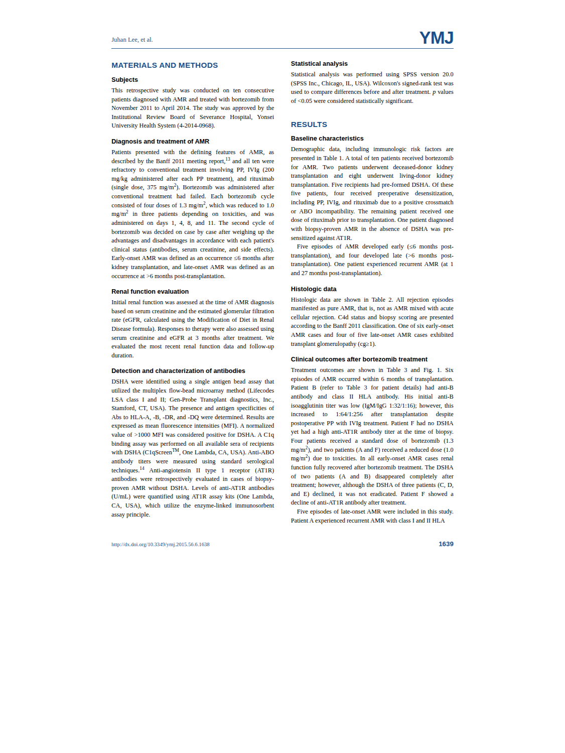Juhan Lee, et al.
YMJ
MATERIALS AND METHODS
Subjects
This retrospective study was conducted on ten consecutive patients diagnosed with AMR and treated with bortezomib from November 2011 to April 2014. The study was approved by the Institutional Review Board of Severance Hospital, Yonsei University Health System (4-2014-0968).
Diagnosis and treatment of AMR
Patients presented with the defining features of AMR, as described by the Banff 2011 meeting report,13 and all ten were refractory to conventional treatment involving PP, IVIg (200 mg/kg administered after each PP treatment), and rituximab (single dose, 375 mg/m2). Bortezomib was administered after conventional treatment had failed. Each bortezomib cycle consisted of four doses of 1.3 mg/m2, which was reduced to 1.0 mg/m2 in three patients depending on toxicities, and was administered on days 1, 4, 8, and 11. The second cycle of bortezomib was decided on case by case after weighing up the advantages and disadvantages in accordance with each patient's clinical status (antibodies, serum creatinine, and side effects). Early-onset AMR was defined as an occurrence ≤6 months after kidney transplantation, and late-onset AMR was defined as an occurrence at >6 months post-transplantation.
Renal function evaluation
Initial renal function was assessed at the time of AMR diagnosis based on serum creatinine and the estimated glomerular filtration rate (eGFR, calculated using the Modification of Diet in Renal Disease formula). Responses to therapy were also assessed using serum creatinine and eGFR at 3 months after treatment. We evaluated the most recent renal function data and follow-up duration.
Detection and characterization of antibodies
DSHA were identified using a single antigen bead assay that utilized the multiplex flow-bead microarray method (Lifecodes LSA class I and II; Gen-Probe Transplant diagnostics, Inc., Stamford, CT, USA). The presence and antigen specificities of Abs to HLA-A, -B, -DR, and -DQ were determined. Results are expressed as mean fluorescence intensities (MFI). A normalized value of >1000 MFI was considered positive for DSHA. A C1q binding assay was performed on all available sera of recipients with DSHA (C1qScreenTM, One Lambda, CA, USA). Anti-ABO antibody titers were measured using standard serological techniques.14 Anti-angiotensin II type 1 receptor (AT1R) antibodies were retrospectively evaluated in cases of biopsy-proven AMR without DSHA. Levels of anti-AT1R antibodies (U/mL) were quantified using AT1R assay kits (One Lambda, CA, USA), which utilize the enzyme-linked immunosorbent assay principle.
Statistical analysis
Statistical analysis was performed using SPSS version 20.0 (SPSS Inc., Chicago, IL, USA). Wilcoxon's signed-rank test was used to compare differences before and after treatment. p values of <0.05 were considered statistically significant.
RESULTS
Baseline characteristics
Demographic data, including immunologic risk factors are presented in Table 1. A total of ten patients received bortezomib for AMR. Two patients underwent deceased-donor kidney transplantation and eight underwent living-donor kidney transplantation. Five recipients had pre-formed DSHA. Of these five patients, four received preoperative desensitization, including PP, IVIg, and rituximab due to a positive crossmatch or ABO incompatibility. The remaining patient received one dose of rituximab prior to transplantation. One patient diagnosed with biopsy-proven AMR in the absence of DSHA was pre-sensitized against AT1R.
Five episodes of AMR developed early (≤6 months post-transplantation), and four developed late (>6 months post-transplantation). One patient experienced recurrent AMR (at 1 and 27 months post-transplantation).
Histologic data
Histologic data are shown in Table 2. All rejection episodes manifested as pure AMR, that is, not as AMR mixed with acute cellular rejection. C4d status and biopsy scoring are presented according to the Banff 2011 classification. One of six early-onset AMR cases and four of five late-onset AMR cases exhibited transplant glomerulopathy (cg≥1).
Clinical outcomes after bortezomib treatment
Treatment outcomes are shown in Table 3 and Fig. 1. Six episodes of AMR occurred within 6 months of transplantation. Patient B (refer to Table 3 for patient details) had anti-B antibody and class II HLA antibody. His initial anti-B isoagglutinin titer was low (IgM/IgG 1:32/1:16); however, this increased to 1:64/1:256 after transplantation despite postoperative PP with IVIg treatment. Patient F had no DSHA yet had a high anti-AT1R antibody titer at the time of biopsy. Four patients received a standard dose of bortezomib (1.3 mg/m2), and two patients (A and F) received a reduced dose (1.0 mg/m2) due to toxicities. In all early-onset AMR cases renal function fully recovered after bortezomib treatment. The DSHA of two patients (A and B) disappeared completely after treatment; however, although the DSHA of three patients (C, D, and E) declined, it was not eradicated. Patient F showed a decline of anti-AT1R antibody after treatment.
Five episodes of late-onset AMR were included in this study. Patient A experienced recurrent AMR with class I and II HLA
http://dx.doi.org/10.3349/ymj.2015.56.6.1638
1639